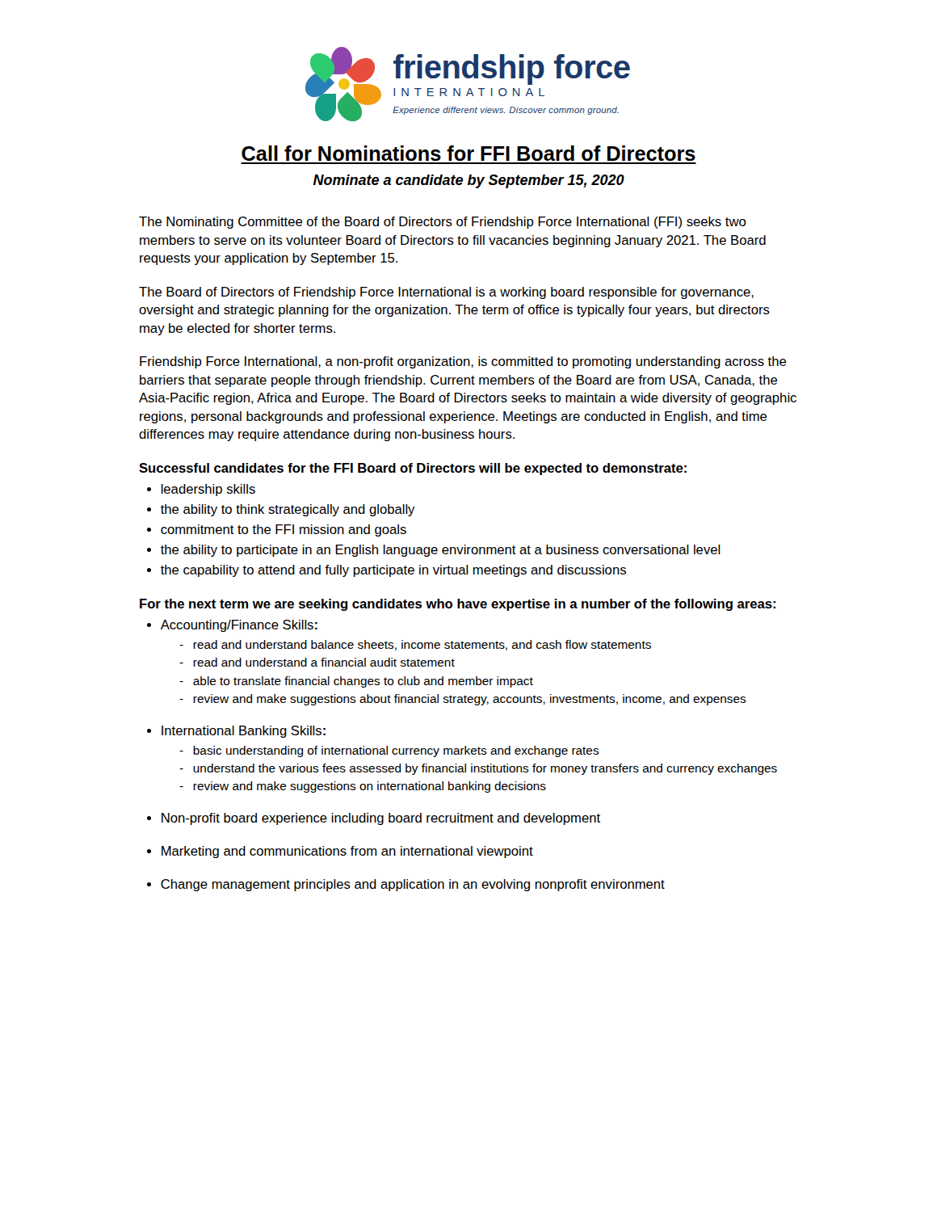friendship force
INTERNATIONAL
Experience different views. Discover common ground.
Call for Nominations for FFI Board of Directors
Nominate a candidate by September 15, 2020
The Nominating Committee of the Board of Directors of Friendship Force International (FFI) seeks two members to serve on its volunteer Board of Directors to fill vacancies beginning January 2021. The Board requests your application by September 15.
The Board of Directors of Friendship Force International is a working board responsible for governance, oversight and strategic planning for the organization. The term of office is typically four years, but directors may be elected for shorter terms.
Friendship Force International, a non-profit organization, is committed to promoting understanding across the barriers that separate people through friendship. Current members of the Board are from USA, Canada, the Asia-Pacific region, Africa and Europe. The Board of Directors seeks to maintain a wide diversity of geographic regions, personal backgrounds and professional experience. Meetings are conducted in English, and time differences may require attendance during non-business hours.
Successful candidates for the FFI Board of Directors will be expected to demonstrate:
leadership skills
the ability to think strategically and globally
commitment to the FFI mission and goals
the ability to participate in an English language environment at a business conversational level
the capability to attend and fully participate in virtual meetings and discussions
For the next term we are seeking candidates who have expertise in a number of the following areas:
Accounting/Finance Skills:
read and understand balance sheets, income statements, and cash flow statements
read and understand a financial audit statement
able to translate financial changes to club and member impact
review and make suggestions about financial strategy, accounts, investments, income, and expenses
International Banking Skills:
basic understanding of international currency markets and exchange rates
understand the various fees assessed by financial institutions for money transfers and currency exchanges
review and make suggestions on international banking decisions
Non-profit board experience including board recruitment and development
Marketing and communications from an international viewpoint
Change management principles and application in an evolving nonprofit environment